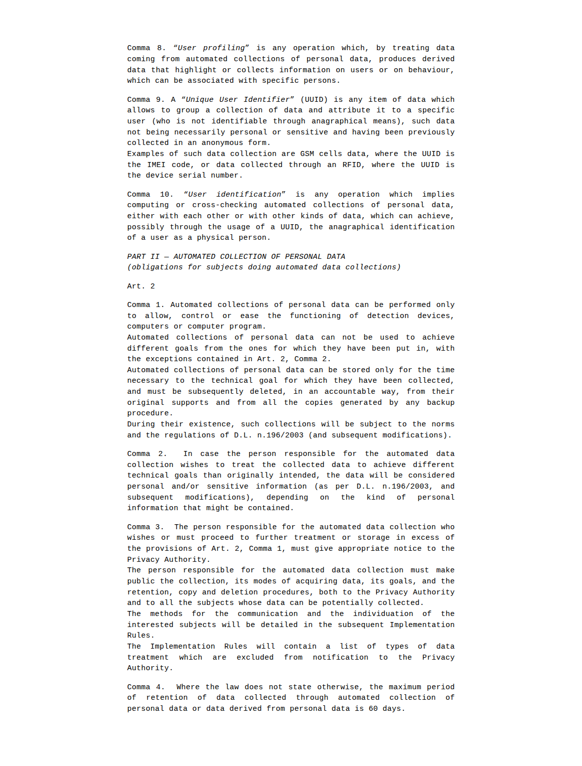Comma 8. “User profiling” is any operation which, by treating data coming from automated collections of personal data, produces derived data that highlight or collects information on users or on behaviour, which can be associated with specific persons.
Comma 9. A “Unique User Identifier” (UUID) is any item of data which allows to group a collection of data and attribute it to a specific user (who is not identifiable through anagraphical means), such data not being necessarily personal or sensitive and having been previously collected in an anonymous form.
Examples of such data collection are GSM cells data, where the UUID is the IMEI code, or data collected through an RFID, where the UUID is the device serial number.
Comma 10. “User identification” is any operation which implies computing or cross-checking automated collections of personal data, either with each other or with other kinds of data, which can achieve, possibly through the usage of a UUID, the anagraphical identification of a user as a physical person.
PART II — AUTOMATED COLLECTION OF PERSONAL DATA
(obligations for subjects doing automated data collections)
Art. 2
Comma 1. Automated collections of personal data can be performed only to allow, control or ease the functioning of detection devices, computers or computer program.
Automated collections of personal data can not be used to achieve different goals from the ones for which they have been put in, with the exceptions contained in Art. 2, Comma 2.
Automated collections of personal data can be stored only for the time necessary to the technical goal for which they have been collected, and must be subsequently deleted, in an accountable way, from their original supports and from all the copies generated by any backup procedure.
During their existence, such collections will be subject to the norms and the regulations of D.L. n.196/2003 (and subsequent modifications).
Comma 2. In case the person responsible for the automated data collection wishes to treat the collected data to achieve different technical goals than originally intended, the data will be considered personal and/or sensitive information (as per D.L. n.196/2003, and subsequent modifications), depending on the kind of personal information that might be contained.
Comma 3. The person responsible for the automated data collection who wishes or must proceed to further treatment or storage in excess of the provisions of Art. 2, Comma 1, must give appropriate notice to the Privacy Authority.
The person responsible for the automated data collection must make public the collection, its modes of acquiring data, its goals, and the retention, copy and deletion procedures, both to the Privacy Authority and to all the subjects whose data can be potentially collected.
The methods for the communication and the individuation of the interested subjects will be detailed in the subsequent Implementation Rules.
The Implementation Rules will contain a list of types of data treatment which are excluded from notification to the Privacy Authority.
Comma 4. Where the law does not state otherwise, the maximum period of retention of data collected through automated collection of personal data or data derived from personal data is 60 days.